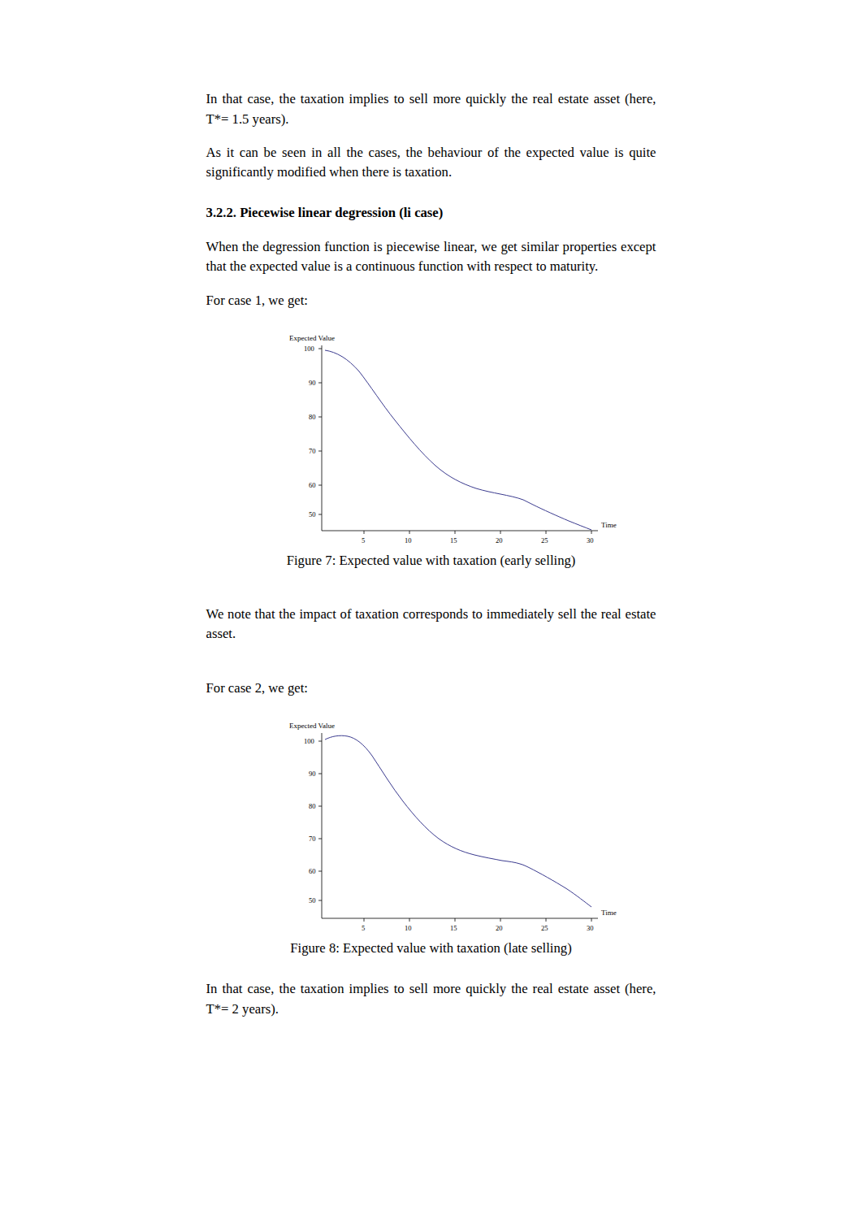In that case, the taxation implies to sell more quickly the real estate asset (here, T*= 1.5 years).
As it can be seen in all the cases, the behaviour of the expected value is quite significantly modified when there is taxation.
3.2.2. Piecewise linear degression (li case)
When the degression function is piecewise linear, we get similar properties except that the expected value is a continuous function with respect to maturity.
For case 1, we get:
Expected Value 100 90 80 70 60 50 5 10 15 20 25 30 Time
Figure 7: Expected value with taxation (early selling)
We note that the impact of taxation corresponds to immediately sell the real estate asset.
For case 2, we get:
Expected Value 100 90 80 70 60 50 5 10 15 20 25 30 Time
Figure 8: Expected value with taxation (late selling)
In that case, the taxation implies to sell more quickly the real estate asset (here, T*= 2 years).